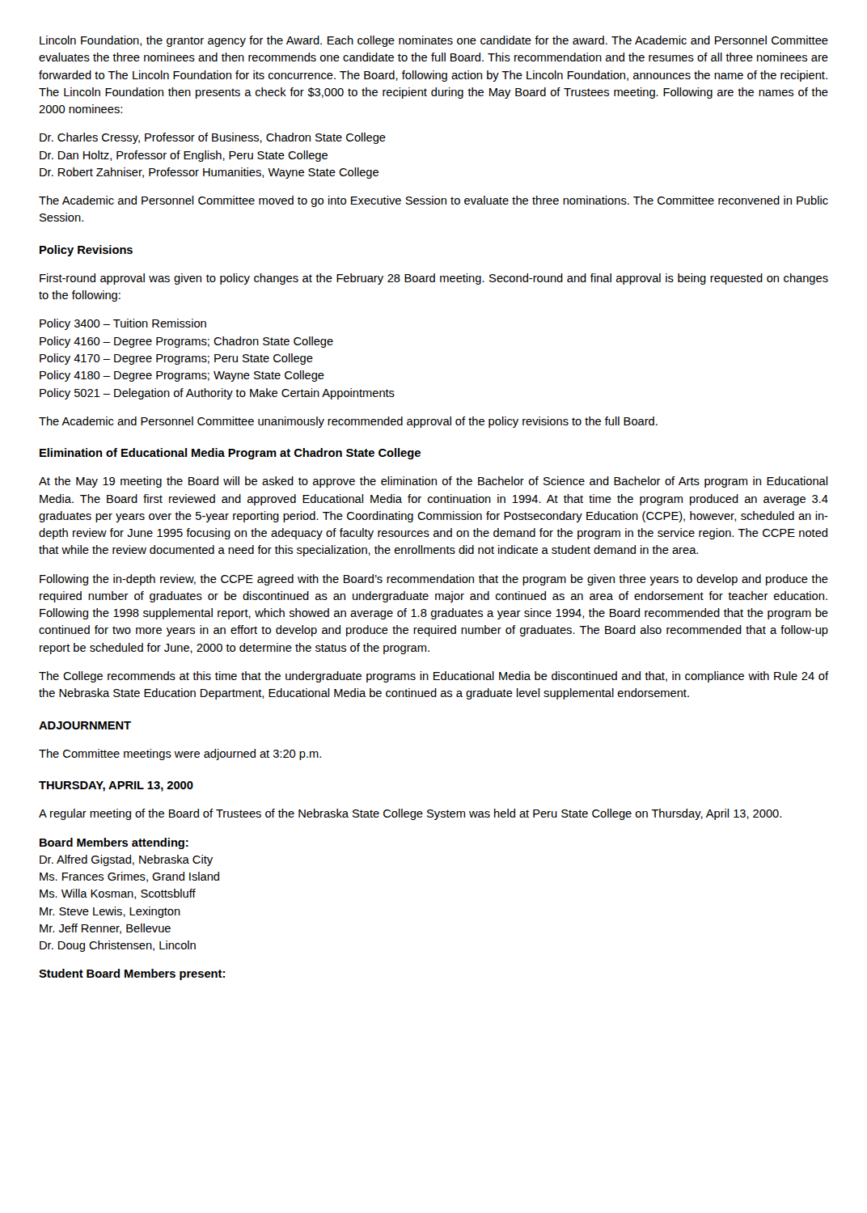Lincoln Foundation, the grantor agency for the Award. Each college nominates one candidate for the award. The Academic and Personnel Committee evaluates the three nominees and then recommends one candidate to the full Board. This recommendation and the resumes of all three nominees are forwarded to The Lincoln Foundation for its concurrence. The Board, following action by The Lincoln Foundation, announces the name of the recipient. The Lincoln Foundation then presents a check for $3,000 to the recipient during the May Board of Trustees meeting. Following are the names of the 2000 nominees:
Dr. Charles Cressy, Professor of Business, Chadron State College
Dr. Dan Holtz, Professor of English, Peru State College
Dr. Robert Zahniser, Professor Humanities, Wayne State College
The Academic and Personnel Committee moved to go into Executive Session to evaluate the three nominations. The Committee reconvened in Public Session.
Policy Revisions
First-round approval was given to policy changes at the February 28 Board meeting. Second-round and final approval is being requested on changes to the following:
Policy 3400 – Tuition Remission
Policy 4160 – Degree Programs; Chadron State College
Policy 4170 – Degree Programs; Peru State College
Policy 4180 – Degree Programs; Wayne State College
Policy 5021 – Delegation of Authority to Make Certain Appointments
The Academic and Personnel Committee unanimously recommended approval of the policy revisions to the full Board.
Elimination of Educational Media Program at Chadron State College
At the May 19 meeting the Board will be asked to approve the elimination of the Bachelor of Science and Bachelor of Arts program in Educational Media. The Board first reviewed and approved Educational Media for continuation in 1994. At that time the program produced an average 3.4 graduates per years over the 5-year reporting period. The Coordinating Commission for Postsecondary Education (CCPE), however, scheduled an in-depth review for June 1995 focusing on the adequacy of faculty resources and on the demand for the program in the service region. The CCPE noted that while the review documented a need for this specialization, the enrollments did not indicate a student demand in the area.
Following the in-depth review, the CCPE agreed with the Board’s recommendation that the program be given three years to develop and produce the required number of graduates or be discontinued as an undergraduate major and continued as an area of endorsement for teacher education. Following the 1998 supplemental report, which showed an average of 1.8 graduates a year since 1994, the Board recommended that the program be continued for two more years in an effort to develop and produce the required number of graduates. The Board also recommended that a follow-up report be scheduled for June, 2000 to determine the status of the program.
The College recommends at this time that the undergraduate programs in Educational Media be discontinued and that, in compliance with Rule 24 of the Nebraska State Education Department, Educational Media be continued as a graduate level supplemental endorsement.
ADJOURNMENT
The Committee meetings were adjourned at 3:20 p.m.
THURSDAY, APRIL 13, 2000
A regular meeting of the Board of Trustees of the Nebraska State College System was held at Peru State College on Thursday, April 13, 2000.
Board Members attending:
Dr. Alfred Gigstad, Nebraska City
Ms. Frances Grimes, Grand Island
Ms. Willa Kosman, Scottsbluff
Mr. Steve Lewis, Lexington
Mr. Jeff Renner, Bellevue
Dr. Doug Christensen, Lincoln
Student Board Members present: